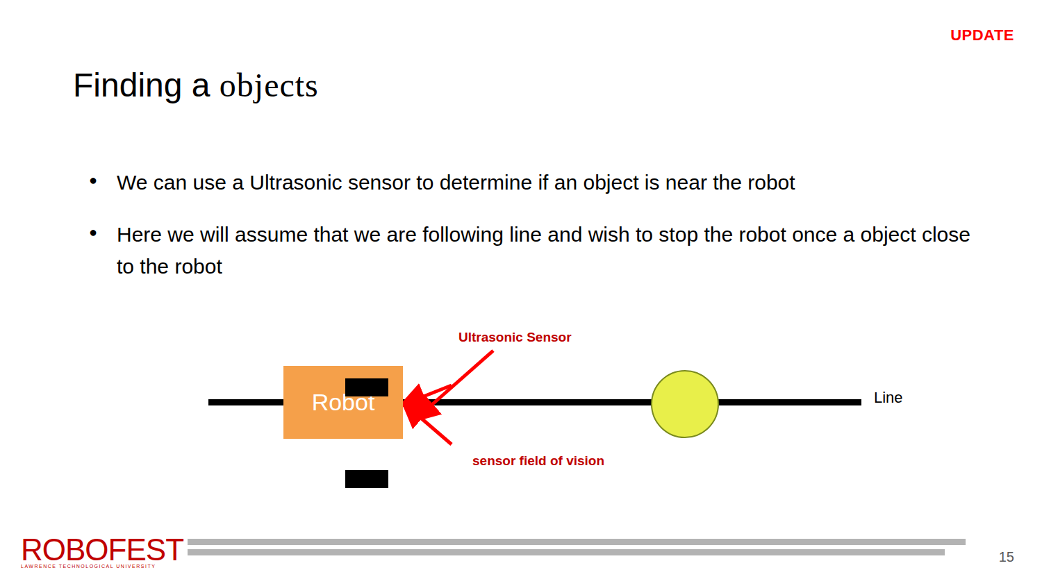UPDATE
Finding a objects
We can use a Ultrasonic sensor to determine if an object is near the robot
Here we will assume that we are following line and wish to stop the robot once a object close to the robot
Robot
Line
Ultrasonic Sensor
sensor field of vision
ROBOFEST
LAWRENCE TECHNOLOGICAL UNIVERSITY
15